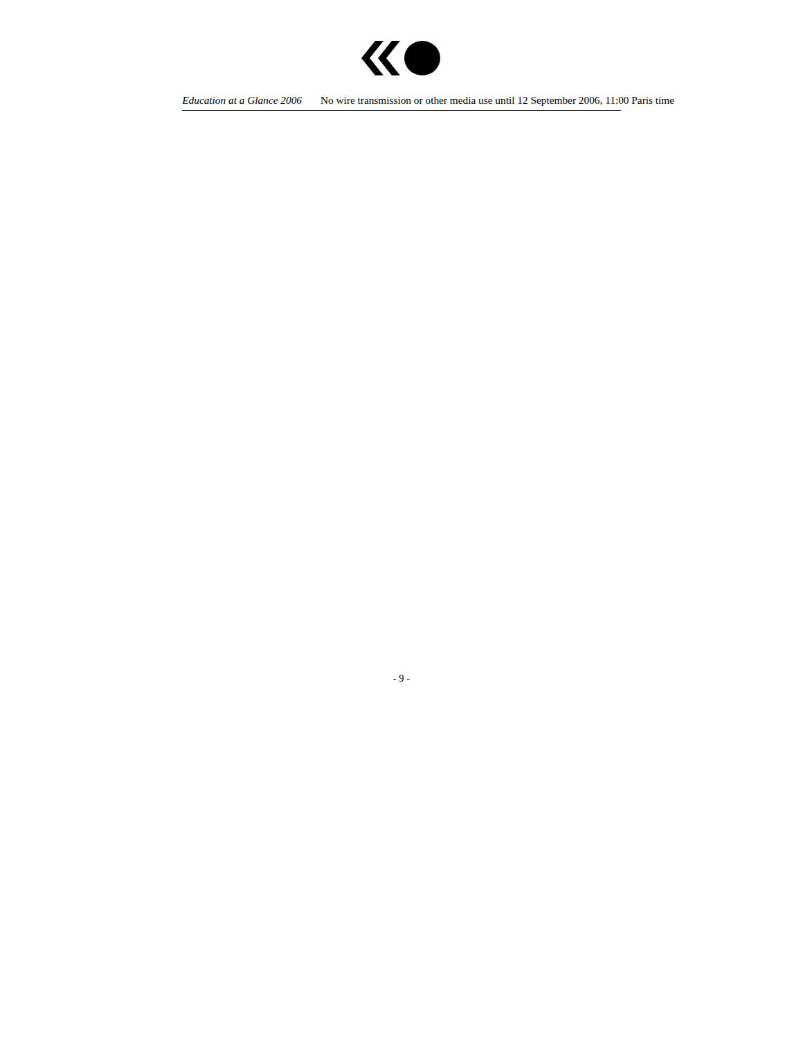Education at a Glance 2006 No wire transmission or other media use until 12 September 2006, 11:00 Paris time
- 9 -